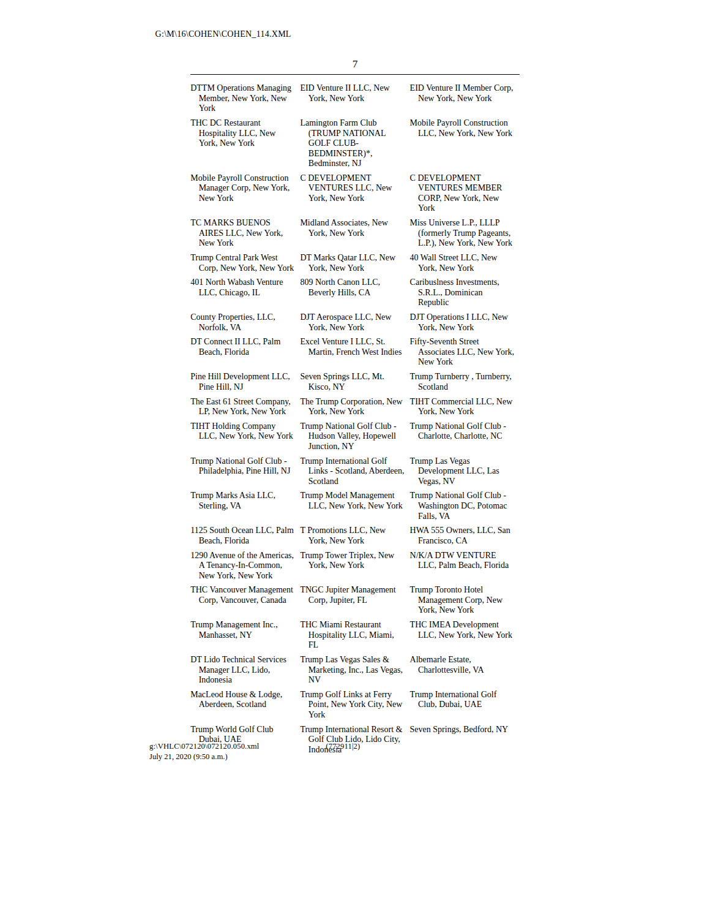G:\M\16\COHEN\COHEN_114.XML
7
| DTTM Operations Managing Member, New York, New York | EID Venture II LLC, New York, New York | EID Venture II Member Corp, New York, New York |
| THC DC Restaurant Hospitality LLC, New York, New York | Lamington Farm Club (TRUMP NATIONAL GOLF CLUB-BEDMINSTER)*, Bedminster, NJ | Mobile Payroll Construction LLC, New York, New York |
| Mobile Payroll Construction Manager Corp, New York, New York | C DEVELOPMENT VENTURES LLC, New York, New York | C DEVELOPMENT VENTURES MEMBER CORP, New York, New York |
| TC MARKS BUENOS AIRES LLC, New York, New York | Midland Associates, New York, New York | Miss Universe L.P., LLLP (formerly Trump Pageants, L.P.), New York, New York |
| Trump Central Park West Corp, New York, New York | DT Marks Qatar LLC, New York, New York | 40 Wall Street LLC, New York, New York |
| 401 North Wabash Venture LLC, Chicago, IL | 809 North Canon LLC, Beverly Hills, CA | Caribuslness Investments, S.R.L., Dominican Republic |
| County Properties, LLC, Norfolk, VA | DJT Aerospace LLC, New York, New York | DJT Operations I LLC, New York, New York |
| DT Connect II LLC, Palm Beach, Florida | Excel Venture I LLC, St. Martin, French West Indies | Fifty-Seventh Street Associates LLC, New York, New York |
| Pine Hill Development LLC, Pine Hill, NJ | Seven Springs LLC, Mt. Kisco, NY | Trump Turnberry , Turnberry, Scotland |
| The East 61 Street Company, LP, New York, New York | The Trump Corporation, New York, New York | TIHT Commercial LLC, New York, New York |
| TIHT Holding Company LLC, New York, New York | Trump National Golf Club - Hudson Valley, Hopewell Junction, NY | Trump National Golf Club - Charlotte, Charlotte, NC |
| Trump National Golf Club - Philadelphia, Pine Hill, NJ | Trump International Golf Links - Scotland, Aberdeen, Scotland | Trump Las Vegas Development LLC, Las Vegas, NV |
| Trump Marks Asia LLC, Sterling, VA | Trump Model Management LLC, New York, New York | Trump National Golf Club - Washington DC, Potomac Falls, VA |
| 1125 South Ocean LLC, Palm Beach, Florida | T Promotions LLC, New York, New York | HWA 555 Owners, LLC, San Francisco, CA |
| 1290 Avenue of the Americas, A Tenancy-In-Common, New York, New York | Trump Tower Triplex, New York, New York | N/K/A DTW VENTURE LLC, Palm Beach, Florida |
| THC Vancouver Management Corp, Vancouver, Canada | TNGC Jupiter Management Corp, Jupiter, FL | Trump Toronto Hotel Management Corp, New York, New York |
| Trump Management Inc., Manhasset, NY | THC Miami Restaurant Hospitality LLC, Miami, FL | THC IMEA Development LLC, New York, New York |
| DT Lido Technical Services Manager LLC, Lido, Indonesia | Trump Las Vegas Sales & Marketing, Inc., Las Vegas, NV | Albemarle Estate, Charlottesville, VA |
| MacLeod House & Lodge, Aberdeen, Scotland | Trump Golf Links at Ferry Point, New York City, New York | Trump International Golf Club, Dubai, UAE |
| Trump World Golf Club Dubai, UAE | Trump International Resort & Golf Club Lido, Lido City, Indonesia | Seven Springs, Bedford, NY |
g:\VHLC\072120\072120.050.xml (772911|2)
July 21, 2020 (9:50 a.m.)